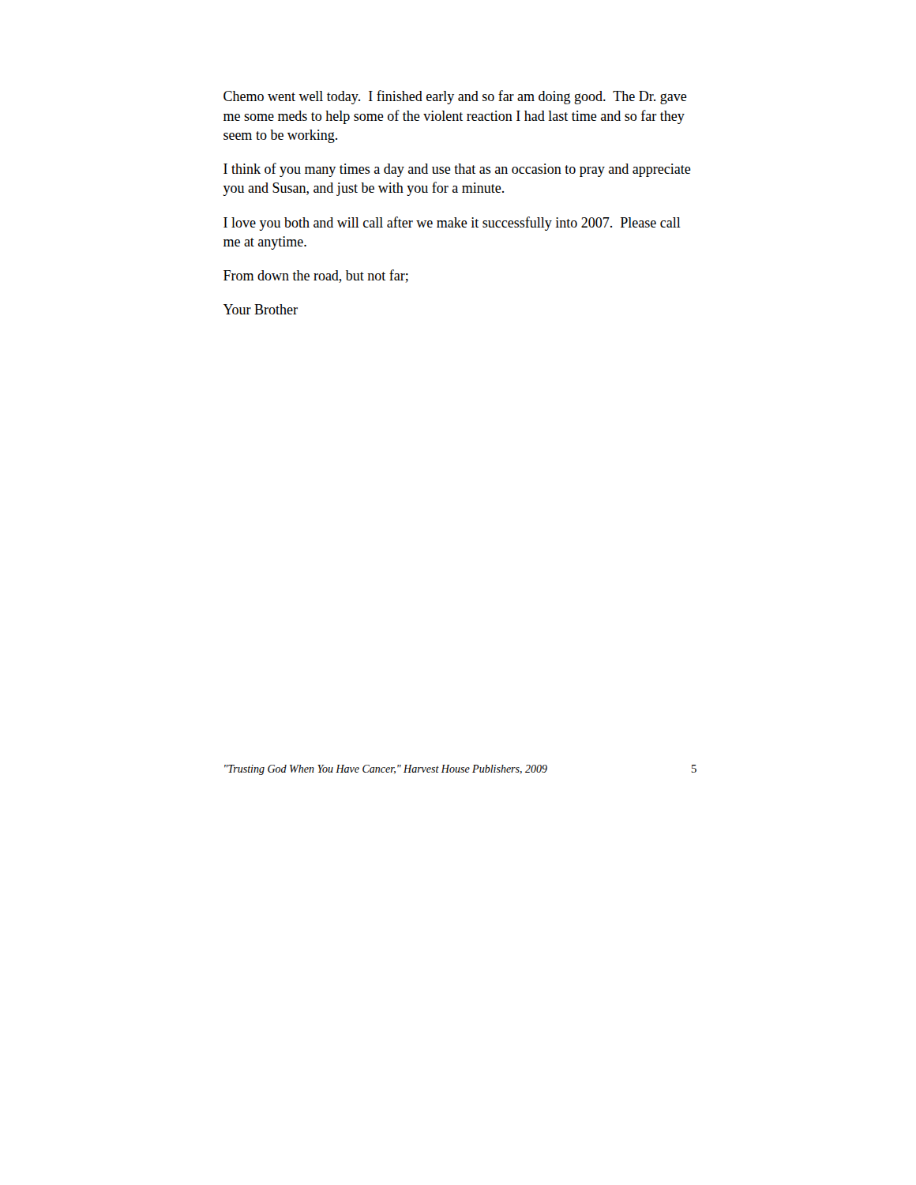Chemo went well today. I finished early and so far am doing good. The Dr. gave me some meds to help some of the violent reaction I had last time and so far they seem to be working.
I think of you many times a day and use that as an occasion to pray and appreciate you and Susan, and just be with you for a minute.
I love you both and will call after we make it successfully into 2007. Please call me at anytime.
From down the road, but not far;
Your Brother
"Trusting God When You Have Cancer," Harvest House Publishers, 2009 5